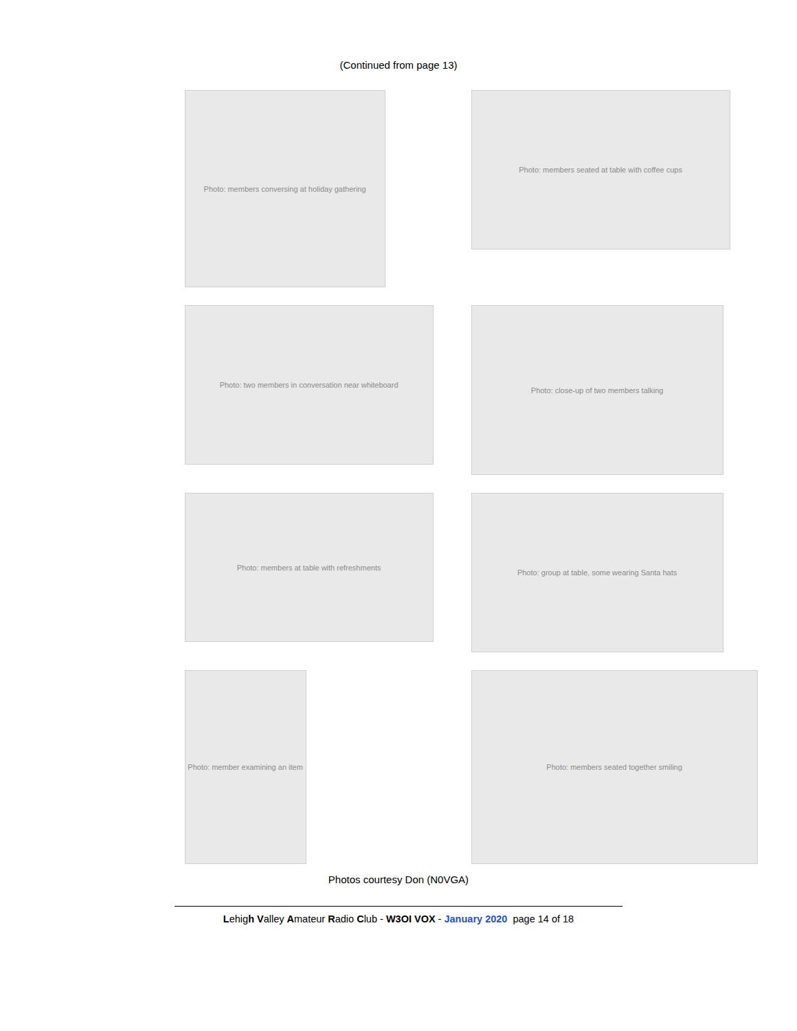(Continued from page 13)
Photo: members conversing at holiday gathering
Photo: members seated at table with coffee cups
Photo: two members in conversation near whiteboard
Photo: close-up of two members talking
Photo: members at table with refreshments
Photo: group at table, some wearing Santa hats
Photo: member examining an item
Photo: members seated together smiling
Photos courtesy Don (N0VGA)
Lehigh Valley Amateur Radio Club - W3OI VOX - January 2020 page 14 of 18